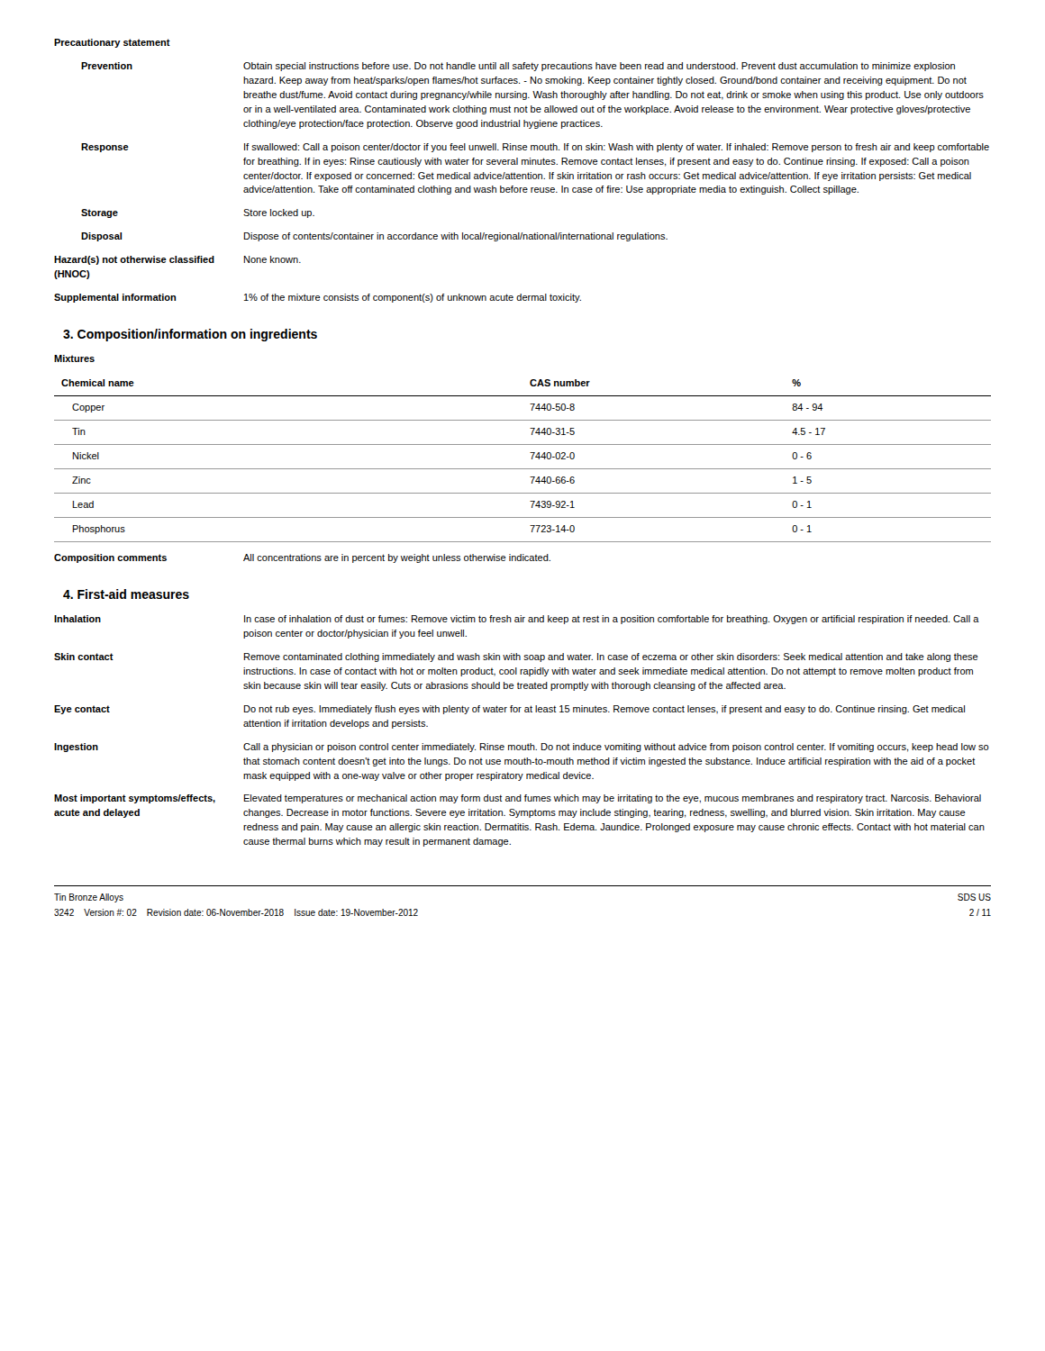Precautionary statement
Prevention
Obtain special instructions before use. Do not handle until all safety precautions have been read and understood. Prevent dust accumulation to minimize explosion hazard. Keep away from heat/sparks/open flames/hot surfaces. - No smoking. Keep container tightly closed. Ground/bond container and receiving equipment. Do not breathe dust/fume. Avoid contact during pregnancy/while nursing. Wash thoroughly after handling. Do not eat, drink or smoke when using this product. Use only outdoors or in a well-ventilated area. Contaminated work clothing must not be allowed out of the workplace. Avoid release to the environment. Wear protective gloves/protective clothing/eye protection/face protection. Observe good industrial hygiene practices.
Response
If swallowed: Call a poison center/doctor if you feel unwell. Rinse mouth. If on skin: Wash with plenty of water. If inhaled: Remove person to fresh air and keep comfortable for breathing. If in eyes: Rinse cautiously with water for several minutes. Remove contact lenses, if present and easy to do. Continue rinsing. If exposed: Call a poison center/doctor. If exposed or concerned: Get medical advice/attention. If skin irritation or rash occurs: Get medical advice/attention. If eye irritation persists: Get medical advice/attention. Take off contaminated clothing and wash before reuse. In case of fire: Use appropriate media to extinguish. Collect spillage.
Storage
Store locked up.
Disposal
Dispose of contents/container in accordance with local/regional/national/international regulations.
Hazard(s) not otherwise classified (HNOC)
None known.
Supplemental information
1% of the mixture consists of component(s) of unknown acute dermal toxicity.
3. Composition/information on ingredients
Mixtures
| Chemical name | CAS number | % |
| --- | --- | --- |
| Copper | 7440-50-8 | 84 - 94 |
| Tin | 7440-31-5 | 4.5 - 17 |
| Nickel | 7440-02-0 | 0 - 6 |
| Zinc | 7440-66-6 | 1 - 5 |
| Lead | 7439-92-1 | 0 - 1 |
| Phosphorus | 7723-14-0 | 0 - 1 |
Composition comments
All concentrations are in percent by weight unless otherwise indicated.
4. First-aid measures
Inhalation
In case of inhalation of dust or fumes: Remove victim to fresh air and keep at rest in a position comfortable for breathing. Oxygen or artificial respiration if needed. Call a poison center or doctor/physician if you feel unwell.
Skin contact
Remove contaminated clothing immediately and wash skin with soap and water. In case of eczema or other skin disorders: Seek medical attention and take along these instructions. In case of contact with hot or molten product, cool rapidly with water and seek immediate medical attention. Do not attempt to remove molten product from skin because skin will tear easily. Cuts or abrasions should be treated promptly with thorough cleansing of the affected area.
Eye contact
Do not rub eyes. Immediately flush eyes with plenty of water for at least 15 minutes. Remove contact lenses, if present and easy to do. Continue rinsing. Get medical attention if irritation develops and persists.
Ingestion
Call a physician or poison control center immediately. Rinse mouth. Do not induce vomiting without advice from poison control center. If vomiting occurs, keep head low so that stomach content doesn't get into the lungs. Do not use mouth-to-mouth method if victim ingested the substance. Induce artificial respiration with the aid of a pocket mask equipped with a one-way valve or other proper respiratory medical device.
Most important symptoms/effects, acute and delayed
Elevated temperatures or mechanical action may form dust and fumes which may be irritating to the eye, mucous membranes and respiratory tract. Narcosis. Behavioral changes. Decrease in motor functions. Severe eye irritation. Symptoms may include stinging, tearing, redness, swelling, and blurred vision. Skin irritation. May cause redness and pain. May cause an allergic skin reaction. Dermatitis. Rash. Edema. Jaundice. Prolonged exposure may cause chronic effects. Contact with hot material can cause thermal burns which may result in permanent damage.
Tin Bronze Alloys
3242 Version #: 02 Revision date: 06-November-2018 Issue date: 19-November-2012
SDS US
2 / 11